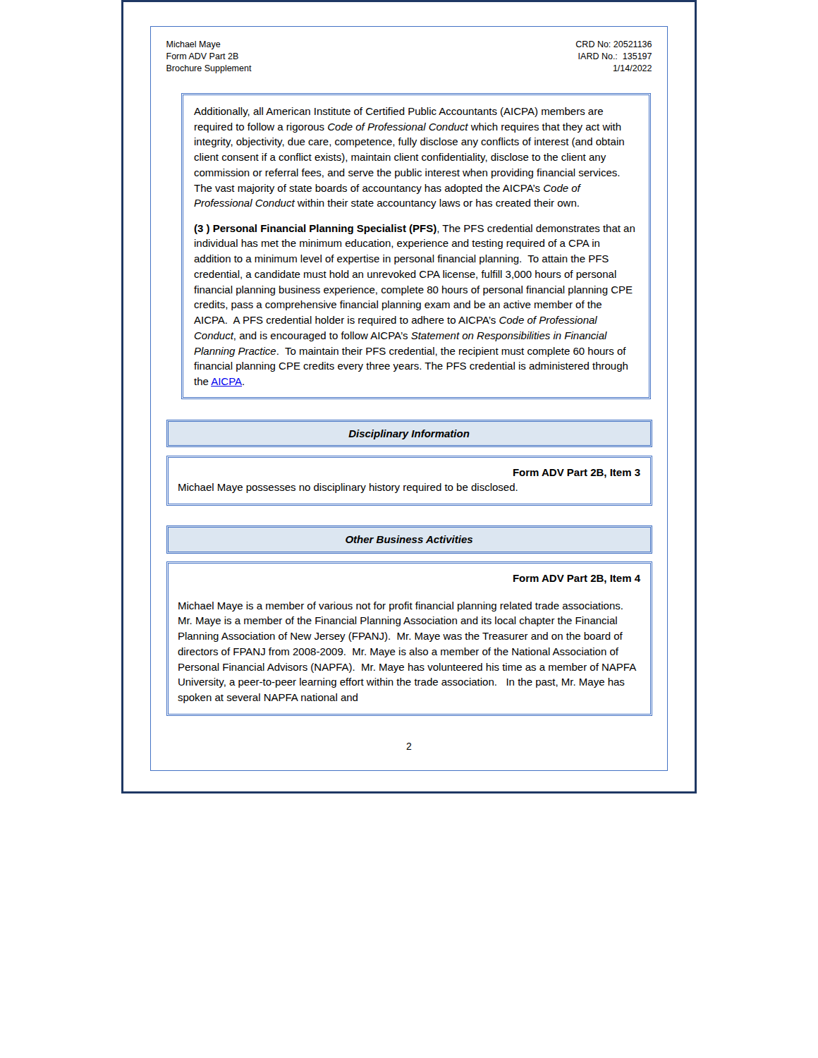Michael Maye
Form ADV Part 2B
Brochure Supplement
CRD No: 20521136
IARD No.: 135197
1/14/2022
Additionally, all American Institute of Certified Public Accountants (AICPA) members are required to follow a rigorous Code of Professional Conduct which requires that they act with integrity, objectivity, due care, competence, fully disclose any conflicts of interest (and obtain client consent if a conflict exists), maintain client confidentiality, disclose to the client any commission or referral fees, and serve the public interest when providing financial services. The vast majority of state boards of accountancy has adopted the AICPA’s Code of Professional Conduct within their state accountancy laws or has created their own.
(3 ) Personal Financial Planning Specialist (PFS), The PFS credential demonstrates that an individual has met the minimum education, experience and testing required of a CPA in addition to a minimum level of expertise in personal financial planning. To attain the PFS credential, a candidate must hold an unrevoked CPA license, fulfill 3,000 hours of personal financial planning business experience, complete 80 hours of personal financial planning CPE credits, pass a comprehensive financial planning exam and be an active member of the AICPA. A PFS credential holder is required to adhere to AICPA’s Code of Professional Conduct, and is encouraged to follow AICPA’s Statement on Responsibilities in Financial Planning Practice. To maintain their PFS credential, the recipient must complete 60 hours of financial planning CPE credits every three years. The PFS credential is administered through the AICPA.
Disciplinary Information
Form ADV Part 2B, Item 3
Michael Maye possesses no disciplinary history required to be disclosed.
Other Business Activities
Form ADV Part 2B, Item 4
Michael Maye is a member of various not for profit financial planning related trade associations. Mr. Maye is a member of the Financial Planning Association and its local chapter the Financial Planning Association of New Jersey (FPANJ). Mr. Maye was the Treasurer and on the board of directors of FPANJ from 2008-2009. Mr. Maye is also a member of the National Association of Personal Financial Advisors (NAPFA). Mr. Maye has volunteered his time as a member of NAPFA University, a peer-to-peer learning effort within the trade association. In the past, Mr. Maye has spoken at several NAPFA national and
2